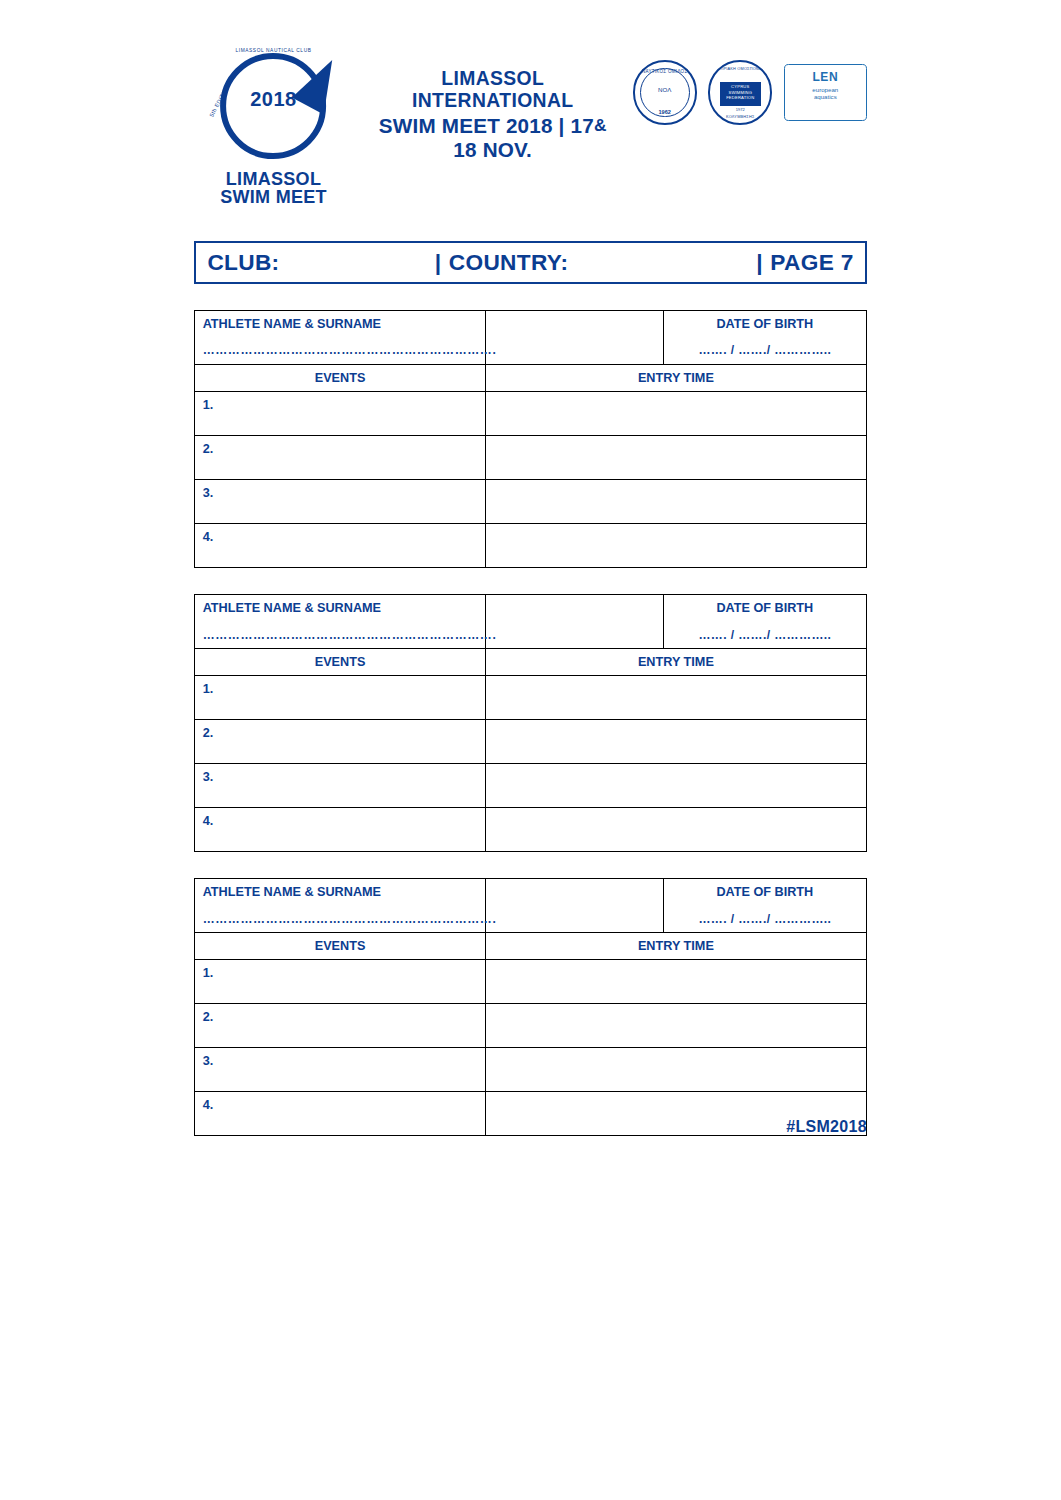LIMASSOL NAUTICAL CLUB
2018
5th EDITION
LIMASSOL
SWIM MEET
LIMASSOL INTERNATIONAL
SWIM MEET 2018 | 17&18 NOV.
ΝΑΥΤΙΚΟΣ ΟΜΙΛΟΣ
ΝΟΛ
1962
ΚΥΠΡΙΑΚΗ ΟΜΟΣΠΟΝΔΙΑ
CYPRUS
SWIMMING
FEDERATION
1972
ΚΟΛΥΜΒΗΣΗΣ
LEN
european
aquatics
CLUB: | COUNTRY: | PAGE 7
| ATHLETE NAME & SURNAME ……………………………………………………………. | | DATE OF BIRTH ……. / ……./ ………….. |
| EVENTS | ENTRY TIME |
| 1. | |
| 2. | |
| 3. | |
| 4. | |
| ATHLETE NAME & SURNAME ……………………………………………………………. | | DATE OF BIRTH ……. / ……./ ………….. |
| EVENTS | ENTRY TIME |
| 1. | |
| 2. | |
| 3. | |
| 4. | |
| ATHLETE NAME & SURNAME ……………………………………………………………. | | DATE OF BIRTH ……. / ……./ ………….. |
| EVENTS | ENTRY TIME |
| 1. | |
| 2. | |
| 3. | |
| 4. | |
#LSM2018